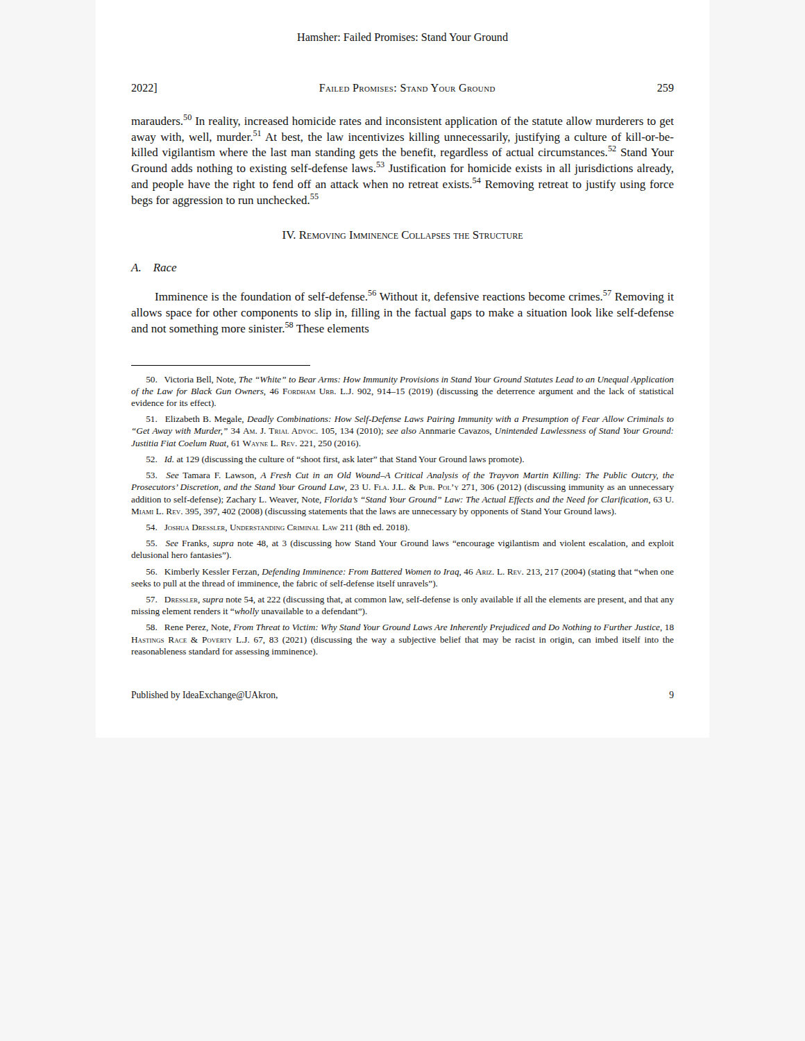Hamsher: Failed Promises: Stand Your Ground
2022] Failed Promises: Stand Your Ground 259
marauders.50 In reality, increased homicide rates and inconsistent application of the statute allow murderers to get away with, well, murder.51 At best, the law incentivizes killing unnecessarily, justifying a culture of kill-or-be-killed vigilantism where the last man standing gets the benefit, regardless of actual circumstances.52 Stand Your Ground adds nothing to existing self-defense laws.53 Justification for homicide exists in all jurisdictions already, and people have the right to fend off an attack when no retreat exists.54 Removing retreat to justify using force begs for aggression to run unchecked.55
IV. Removing Imminence Collapses the Structure
A. Race
Imminence is the foundation of self-defense.56 Without it, defensive reactions become crimes.57 Removing it allows space for other components to slip in, filling in the factual gaps to make a situation look like self-defense and not something more sinister.58 These elements
50. Victoria Bell, Note, The “White” to Bear Arms: How Immunity Provisions in Stand Your Ground Statutes Lead to an Unequal Application of the Law for Black Gun Owners, 46 Fordham Urb. L.J. 902, 914–15 (2019) (discussing the deterrence argument and the lack of statistical evidence for its effect).
51. Elizabeth B. Megale, Deadly Combinations: How Self-Defense Laws Pairing Immunity with a Presumption of Fear Allow Criminals to “Get Away with Murder,” 34 Am. J. Trial Advoc. 105, 134 (2010); see also Annmarie Cavazos, Unintended Lawlessness of Stand Your Ground: Justitia Fiat Coelum Ruat, 61 Wayne L. Rev. 221, 250 (2016).
52. Id. at 129 (discussing the culture of “shoot first, ask later” that Stand Your Ground laws promote).
53. See Tamara F. Lawson, A Fresh Cut in an Old Wound–A Critical Analysis of the Trayvon Martin Killing: The Public Outcry, the Prosecutors’ Discretion, and the Stand Your Ground Law, 23 U. Fla. J.L. & Pub. Pol’y 271, 306 (2012) (discussing immunity as an unnecessary addition to self-defense); Zachary L. Weaver, Note, Florida’s “Stand Your Ground” Law: The Actual Effects and the Need for Clarification, 63 U. Miami L. Rev. 395, 397, 402 (2008) (discussing statements that the laws are unnecessary by opponents of Stand Your Ground laws).
54. Joshua Dressler, Understanding Criminal Law 211 (8th ed. 2018).
55. See Franks, supra note 48, at 3 (discussing how Stand Your Ground laws “encourage vigilantism and violent escalation, and exploit delusional hero fantasies”).
56. Kimberly Kessler Ferzan, Defending Imminence: From Battered Women to Iraq, 46 Ariz. L. Rev. 213, 217 (2004) (stating that “when one seeks to pull at the thread of imminence, the fabric of self-defense itself unravels”).
57. Dressler, supra note 54, at 222 (discussing that, at common law, self-defense is only available if all the elements are present, and that any missing element renders it “wholly unavailable to a defendant”).
58. Rene Perez, Note, From Threat to Victim: Why Stand Your Ground Laws Are Inherently Prejudiced and Do Nothing to Further Justice, 18 Hastings Race & Poverty L.J. 67, 83 (2021) (discussing the way a subjective belief that may be racist in origin, can imbed itself into the reasonableness standard for assessing imminence).
Published by IdeaExchange@UAkron, 9